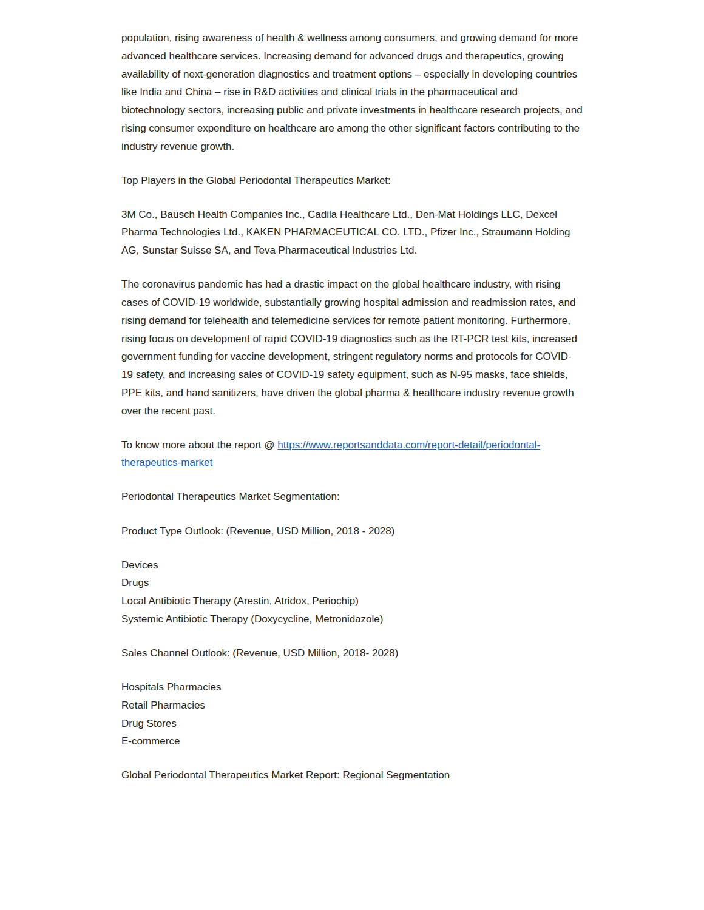population, rising awareness of health & wellness among consumers, and growing demand for more advanced healthcare services. Increasing demand for advanced drugs and therapeutics, growing availability of next-generation diagnostics and treatment options – especially in developing countries like India and China – rise in R&D activities and clinical trials in the pharmaceutical and biotechnology sectors, increasing public and private investments in healthcare research projects, and rising consumer expenditure on healthcare are among the other significant factors contributing to the industry revenue growth.
Top Players in the Global Periodontal Therapeutics Market:
3M Co., Bausch Health Companies Inc., Cadila Healthcare Ltd., Den-Mat Holdings LLC, Dexcel Pharma Technologies Ltd., KAKEN PHARMACEUTICAL CO. LTD., Pfizer Inc., Straumann Holding AG, Sunstar Suisse SA, and Teva Pharmaceutical Industries Ltd.
The coronavirus pandemic has had a drastic impact on the global healthcare industry, with rising cases of COVID-19 worldwide, substantially growing hospital admission and readmission rates, and rising demand for telehealth and telemedicine services for remote patient monitoring. Furthermore, rising focus on development of rapid COVID-19 diagnostics such as the RT-PCR test kits, increased government funding for vaccine development, stringent regulatory norms and protocols for COVID-19 safety, and increasing sales of COVID-19 safety equipment, such as N-95 masks, face shields, PPE kits, and hand sanitizers, have driven the global pharma & healthcare industry revenue growth over the recent past.
To know more about the report @ https://www.reportsanddata.com/report-detail/periodontal-therapeutics-market
Periodontal Therapeutics Market Segmentation:
Product Type Outlook: (Revenue, USD Million, 2018 - 2028)
Devices
Drugs
Local Antibiotic Therapy (Arestin, Atridox, Periochip)
Systemic Antibiotic Therapy (Doxycycline, Metronidazole)
Sales Channel Outlook: (Revenue, USD Million, 2018- 2028)
Hospitals Pharmacies
Retail Pharmacies
Drug Stores
E-commerce
Global Periodontal Therapeutics Market Report: Regional Segmentation